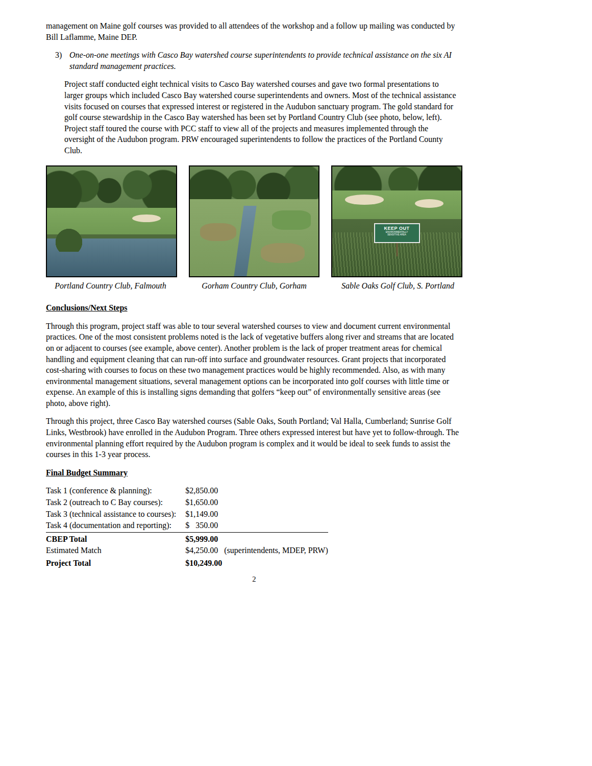management on Maine golf courses was provided to all attendees of the workshop and a follow up mailing was conducted by Bill Laflamme, Maine DEP.
3) One-on-one meetings with Casco Bay watershed course superintendents to provide technical assistance on the six AI standard management practices.
Project staff conducted eight technical visits to Casco Bay watershed courses and gave two formal presentations to larger groups which included Casco Bay watershed course superintendents and owners. Most of the technical assistance visits focused on courses that expressed interest or registered in the Audubon sanctuary program. The gold standard for golf course stewardship in the Casco Bay watershed has been set by Portland Country Club (see photo, below, left). Project staff toured the course with PCC staff to view all of the projects and measures implemented through the oversight of the Audubon program. PRW encouraged superintendents to follow the practices of the Portland County Club.
KEEP OUT
ENVIRONMENTALLY
SENSITIVE AREA
Portland Country Club, Falmouth
Gorham Country Club, Gorham
Sable Oaks Golf Club, S. Portland
Conclusions/Next Steps
Through this program, project staff was able to tour several watershed courses to view and document current environmental practices. One of the most consistent problems noted is the lack of vegetative buffers along river and streams that are located on or adjacent to courses (see example, above center). Another problem is the lack of proper treatment areas for chemical handling and equipment cleaning that can run-off into surface and groundwater resources. Grant projects that incorporated cost-sharing with courses to focus on these two management practices would be highly recommended. Also, as with many environmental management situations, several management options can be incorporated into golf courses with little time or expense. An example of this is installing signs demanding that golfers “keep out” of environmentally sensitive areas (see photo, above right).
Through this project, three Casco Bay watershed courses (Sable Oaks, South Portland; Val Halla, Cumberland; Sunrise Golf Links, Westbrook) have enrolled in the Audubon Program. Three others expressed interest but have yet to follow-through. The environmental planning effort required by the Audubon program is complex and it would be ideal to seek funds to assist the courses in this 1-3 year process.
Final Budget Summary
| Task 1 (conference & planning): | $2,850.00 | |
| Task 2 (outreach to C Bay courses): | $1,650.00 | |
| Task 3 (technical assistance to courses): | $1,149.00 | |
| Task 4 (documentation and reporting): | $ 350.00 | |
| CBEP Total | $5,999.00 | |
| Estimated Match | $4,250.00 | (superintendents, MDEP, PRW) |
| Project Total | $10,249.00 | |
2